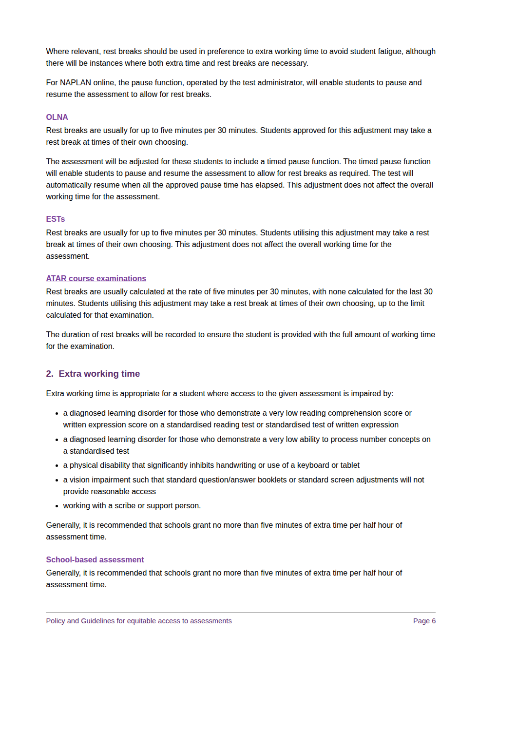Where relevant, rest breaks should be used in preference to extra working time to avoid student fatigue, although there will be instances where both extra time and rest breaks are necessary.
For NAPLAN online, the pause function, operated by the test administrator, will enable students to pause and resume the assessment to allow for rest breaks.
OLNA
Rest breaks are usually for up to five minutes per 30 minutes. Students approved for this adjustment may take a rest break at times of their own choosing.
The assessment will be adjusted for these students to include a timed pause function. The timed pause function will enable students to pause and resume the assessment to allow for rest breaks as required. The test will automatically resume when all the approved pause time has elapsed. This adjustment does not affect the overall working time for the assessment.
ESTs
Rest breaks are usually for up to five minutes per 30 minutes. Students utilising this adjustment may take a rest break at times of their own choosing. This adjustment does not affect the overall working time for the assessment.
ATAR course examinations
Rest breaks are usually calculated at the rate of five minutes per 30 minutes, with none calculated for the last 30 minutes. Students utilising this adjustment may take a rest break at times of their own choosing, up to the limit calculated for that examination.
The duration of rest breaks will be recorded to ensure the student is provided with the full amount of working time for the examination.
2. Extra working time
Extra working time is appropriate for a student where access to the given assessment is impaired by:
a diagnosed learning disorder for those who demonstrate a very low reading comprehension score or written expression score on a standardised reading test or standardised test of written expression
a diagnosed learning disorder for those who demonstrate a very low ability to process number concepts on a standardised test
a physical disability that significantly inhibits handwriting or use of a keyboard or tablet
a vision impairment such that standard question/answer booklets or standard screen adjustments will not provide reasonable access
working with a scribe or support person.
Generally, it is recommended that schools grant no more than five minutes of extra time per half hour of assessment time.
School-based assessment
Generally, it is recommended that schools grant no more than five minutes of extra time per half hour of assessment time.
Policy and Guidelines for equitable access to assessments Page 6